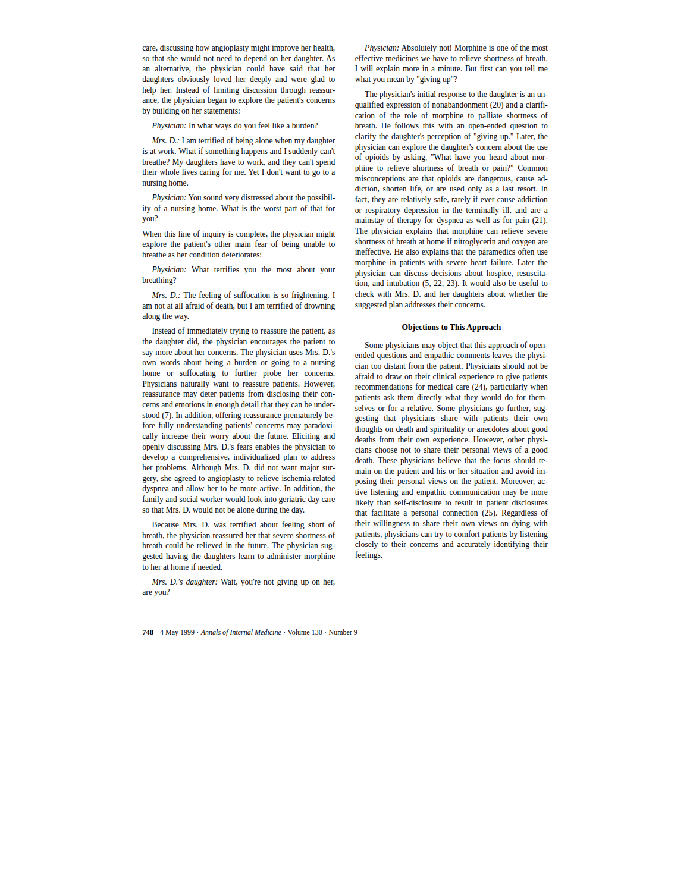care, discussing how angioplasty might improve her health, so that she would not need to depend on her daughter. As an alternative, the physician could have said that her daughters obviously loved her deeply and were glad to help her. Instead of limiting discussion through reassurance, the physician began to explore the patient's concerns by building on her statements:
Physician: In what ways do you feel like a burden?
Mrs. D.: I am terrified of being alone when my daughter is at work. What if something happens and I suddenly can't breathe? My daughters have to work, and they can't spend their whole lives caring for me. Yet I don't want to go to a nursing home.
Physician: You sound very distressed about the possibility of a nursing home. What is the worst part of that for you?
When this line of inquiry is complete, the physician might explore the patient's other main fear of being unable to breathe as her condition deteriorates:
Physician: What terrifies you the most about your breathing?
Mrs. D.: The feeling of suffocation is so frightening. I am not at all afraid of death, but I am terrified of drowning along the way.
Instead of immediately trying to reassure the patient, as the daughter did, the physician encourages the patient to say more about her concerns. The physician uses Mrs. D.'s own words about being a burden or going to a nursing home or suffocating to further probe her concerns. Physicians naturally want to reassure patients. However, reassurance may deter patients from disclosing their concerns and emotions in enough detail that they can be understood (7). In addition, offering reassurance prematurely before fully understanding patients' concerns may paradoxically increase their worry about the future. Eliciting and openly discussing Mrs. D.'s fears enables the physician to develop a comprehensive, individualized plan to address her problems. Although Mrs. D. did not want major surgery, she agreed to angioplasty to relieve ischemia-related dyspnea and allow her to be more active. In addition, the family and social worker would look into geriatric day care so that Mrs. D. would not be alone during the day.
Because Mrs. D. was terrified about feeling short of breath, the physician reassured her that severe shortness of breath could be relieved in the future. The physician suggested having the daughters learn to administer morphine to her at home if needed.
Mrs. D.'s daughter: Wait, you're not giving up on her, are you?
Physician: Absolutely not! Morphine is one of the most effective medicines we have to relieve shortness of breath. I will explain more in a minute. But first can you tell me what you mean by "giving up"?
The physician's initial response to the daughter is an unqualified expression of nonabandonment (20) and a clarification of the role of morphine to palliate shortness of breath. He follows this with an open-ended question to clarify the daughter's perception of "giving up." Later, the physician can explore the daughter's concern about the use of opioids by asking, "What have you heard about morphine to relieve shortness of breath or pain?" Common misconceptions are that opioids are dangerous, cause addiction, shorten life, or are used only as a last resort. In fact, they are relatively safe, rarely if ever cause addiction or respiratory depression in the terminally ill, and are a mainstay of therapy for dyspnea as well as for pain (21). The physician explains that morphine can relieve severe shortness of breath at home if nitroglycerin and oxygen are ineffective. He also explains that the paramedics often use morphine in patients with severe heart failure. Later the physician can discuss decisions about hospice, resuscitation, and intubation (5, 22, 23). It would also be useful to check with Mrs. D. and her daughters about whether the suggested plan addresses their concerns.
Objections to This Approach
Some physicians may object that this approach of open-ended questions and empathic comments leaves the physician too distant from the patient. Physicians should not be afraid to draw on their clinical experience to give patients recommendations for medical care (24), particularly when patients ask them directly what they would do for themselves or for a relative. Some physicians go further, suggesting that physicians share with patients their own thoughts on death and spirituality or anecdotes about good deaths from their own experience. However, other physicians choose not to share their personal views of a good death. These physicians believe that the focus should remain on the patient and his or her situation and avoid imposing their personal views on the patient. Moreover, active listening and empathic communication may be more likely than self-disclosure to result in patient disclosures that facilitate a personal connection (25). Regardless of their willingness to share their own views on dying with patients, physicians can try to comfort patients by listening closely to their concerns and accurately identifying their feelings.
748 4 May 1999·Annals of Internal Medicine·Volume 130·Number 9